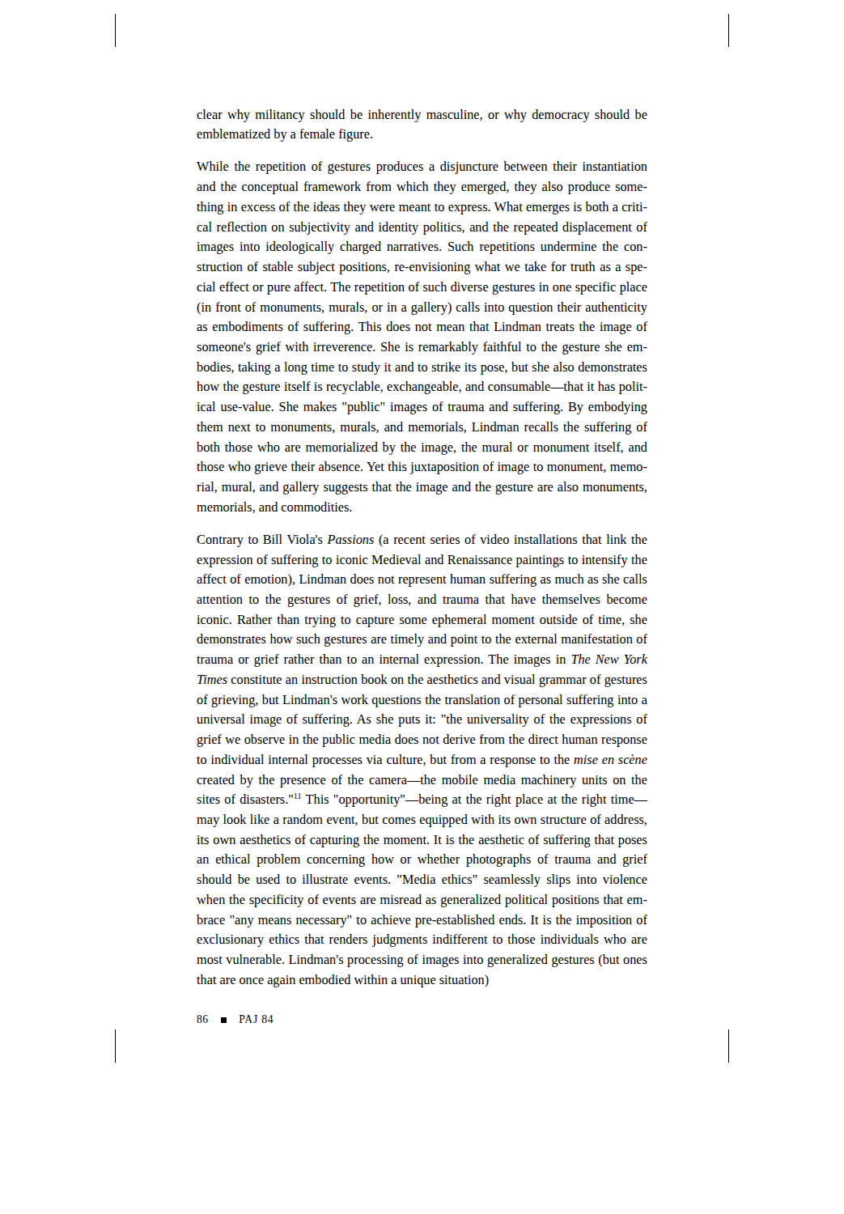clear why militancy should be inherently masculine, or why democracy should be emblematized by a female figure.
While the repetition of gestures produces a disjuncture between their instantiation and the conceptual framework from which they emerged, they also produce something in excess of the ideas they were meant to express. What emerges is both a critical reflection on subjectivity and identity politics, and the repeated displacement of images into ideologically charged narratives. Such repetitions undermine the construction of stable subject positions, re-envisioning what we take for truth as a special effect or pure affect. The repetition of such diverse gestures in one specific place (in front of monuments, murals, or in a gallery) calls into question their authenticity as embodiments of suffering. This does not mean that Lindman treats the image of someone's grief with irreverence. She is remarkably faithful to the gesture she embodies, taking a long time to study it and to strike its pose, but she also demonstrates how the gesture itself is recyclable, exchangeable, and consumable—that it has political use-value. She makes "public" images of trauma and suffering. By embodying them next to monuments, murals, and memorials, Lindman recalls the suffering of both those who are memorialized by the image, the mural or monument itself, and those who grieve their absence. Yet this juxtaposition of image to monument, memorial, mural, and gallery suggests that the image and the gesture are also monuments, memorials, and commodities.
Contrary to Bill Viola's Passions (a recent series of video installations that link the expression of suffering to iconic Medieval and Renaissance paintings to intensify the affect of emotion), Lindman does not represent human suffering as much as she calls attention to the gestures of grief, loss, and trauma that have themselves become iconic. Rather than trying to capture some ephemeral moment outside of time, she demonstrates how such gestures are timely and point to the external manifestation of trauma or grief rather than to an internal expression. The images in The New York Times constitute an instruction book on the aesthetics and visual grammar of gestures of grieving, but Lindman's work questions the translation of personal suffering into a universal image of suffering. As she puts it: "the universality of the expressions of grief we observe in the public media does not derive from the direct human response to individual internal processes via culture, but from a response to the mise en scène created by the presence of the camera—the mobile media machinery units on the sites of disasters."11 This "opportunity"—being at the right place at the right time—may look like a random event, but comes equipped with its own structure of address, its own aesthetics of capturing the moment. It is the aesthetic of suffering that poses an ethical problem concerning how or whether photographs of trauma and grief should be used to illustrate events. "Media ethics" seamlessly slips into violence when the specificity of events are misread as generalized political positions that embrace "any means necessary" to achieve pre-established ends. It is the imposition of exclusionary ethics that renders judgments indifferent to those individuals who are most vulnerable. Lindman's processing of images into generalized gestures (but ones that are once again embodied within a unique situation)
86 PAJ 84